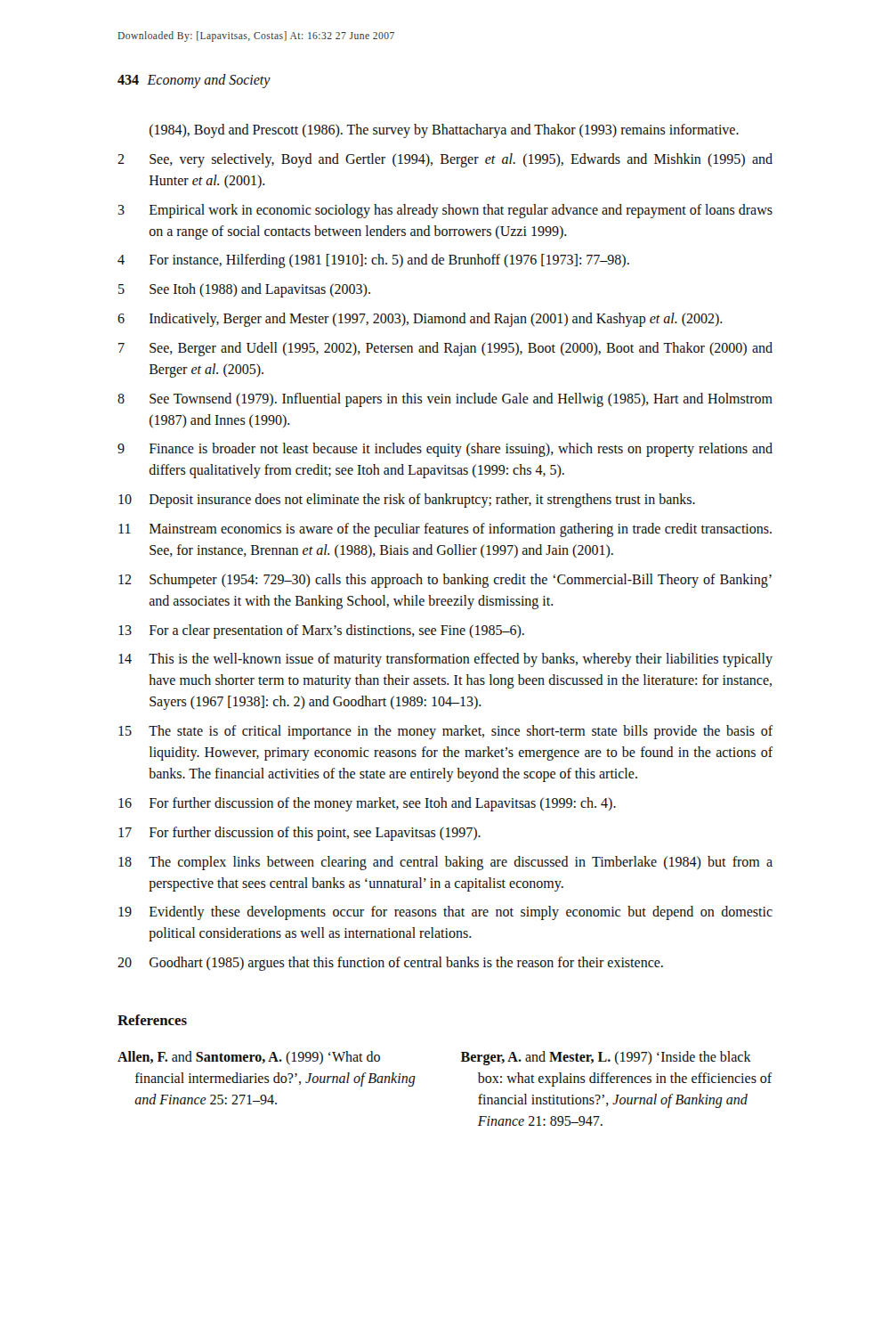Downloaded By: [Lapavitsas, Costas] At: 16:32 27 June 2007
434 Economy and Society
(1984), Boyd and Prescott (1986). The survey by Bhattacharya and Thakor (1993) remains informative.
2 See, very selectively, Boyd and Gertler (1994), Berger et al. (1995), Edwards and Mishkin (1995) and Hunter et al. (2001).
3 Empirical work in economic sociology has already shown that regular advance and repayment of loans draws on a range of social contacts between lenders and borrowers (Uzzi 1999).
4 For instance, Hilferding (1981 [1910]: ch. 5) and de Brunhoff (1976 [1973]: 77–98).
5 See Itoh (1988) and Lapavitsas (2003).
6 Indicatively, Berger and Mester (1997, 2003), Diamond and Rajan (2001) and Kashyap et al. (2002).
7 See, Berger and Udell (1995, 2002), Petersen and Rajan (1995), Boot (2000), Boot and Thakor (2000) and Berger et al. (2005).
8 See Townsend (1979). Influential papers in this vein include Gale and Hellwig (1985), Hart and Holmstrom (1987) and Innes (1990).
9 Finance is broader not least because it includes equity (share issuing), which rests on property relations and differs qualitatively from credit; see Itoh and Lapavitsas (1999: chs 4, 5).
10 Deposit insurance does not eliminate the risk of bankruptcy; rather, it strengthens trust in banks.
11 Mainstream economics is aware of the peculiar features of information gathering in trade credit transactions. See, for instance, Brennan et al. (1988), Biais and Gollier (1997) and Jain (2001).
12 Schumpeter (1954: 729–30) calls this approach to banking credit the ‘Commercial-Bill Theory of Banking’ and associates it with the Banking School, while breezily dismissing it.
13 For a clear presentation of Marx’s distinctions, see Fine (1985–6).
14 This is the well-known issue of maturity transformation effected by banks, whereby their liabilities typically have much shorter term to maturity than their assets. It has long been discussed in the literature: for instance, Sayers (1967 [1938]: ch. 2) and Goodhart (1989: 104–13).
15 The state is of critical importance in the money market, since short-term state bills provide the basis of liquidity. However, primary economic reasons for the market’s emergence are to be found in the actions of banks. The financial activities of the state are entirely beyond the scope of this article.
16 For further discussion of the money market, see Itoh and Lapavitsas (1999: ch. 4).
17 For further discussion of this point, see Lapavitsas (1997).
18 The complex links between clearing and central baking are discussed in Timberlake (1984) but from a perspective that sees central banks as ‘unnatural’ in a capitalist economy.
19 Evidently these developments occur for reasons that are not simply economic but depend on domestic political considerations as well as international relations.
20 Goodhart (1985) argues that this function of central banks is the reason for their existence.
References
Allen, F. and Santomero, A. (1999) ‘What do financial intermediaries do?’, Journal of Banking and Finance 25: 271–94.
Berger, A. and Mester, L. (1997) ‘Inside the black box: what explains differences in the efficiencies of financial institutions?’, Journal of Banking and Finance 21: 895–947.